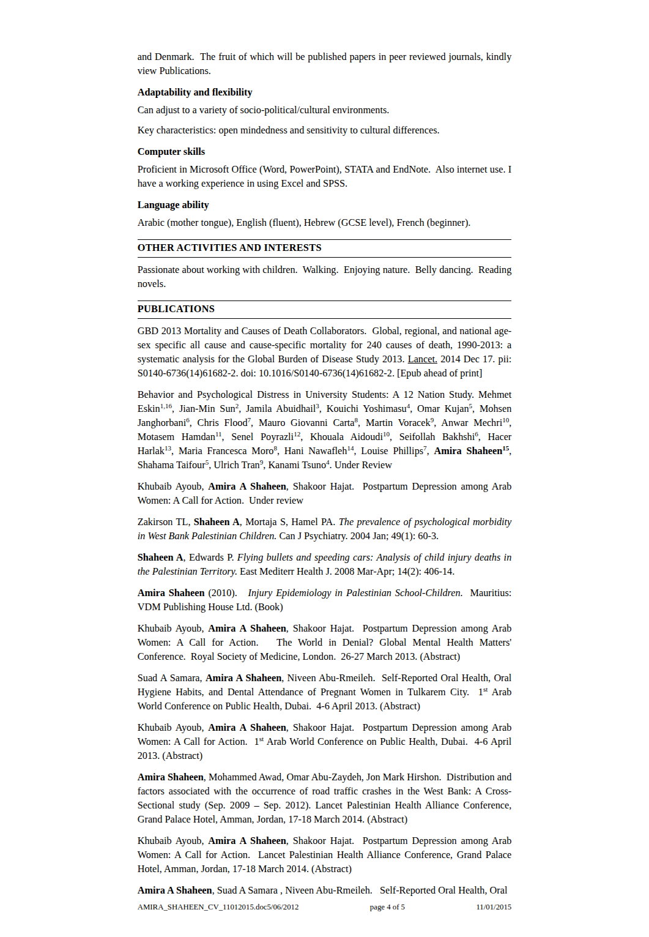and Denmark. The fruit of which will be published papers in peer reviewed journals, kindly view Publications.
Adaptability and flexibility
Can adjust to a variety of socio-political/cultural environments.
Key characteristics: open mindedness and sensitivity to cultural differences.
Computer skills
Proficient in Microsoft Office (Word, PowerPoint), STATA and EndNote. Also internet use. I have a working experience in using Excel and SPSS.
Language ability
Arabic (mother tongue), English (fluent), Hebrew (GCSE level), French (beginner).
OTHER ACTIVITIES AND INTERESTS
Passionate about working with children. Walking. Enjoying nature. Belly dancing. Reading novels.
PUBLICATIONS
GBD 2013 Mortality and Causes of Death Collaborators. Global, regional, and national age-sex specific all cause and cause-specific mortality for 240 causes of death, 1990-2013: a systematic analysis for the Global Burden of Disease Study 2013. Lancet. 2014 Dec 17. pii: S0140-6736(14)61682-2. doi: 10.1016/S0140-6736(14)61682-2. [Epub ahead of print]
Behavior and Psychological Distress in University Students: A 12 Nation Study. Mehmet Eskin1,16, Jian-Min Sun2, Jamila Abuidhail3, Kouichi Yoshimasu4, Omar Kujan5, Mohsen Janghorbani6, Chris Flood7, Mauro Giovanni Carta8, Martin Voracek9, Anwar Mechri10, Motasem Hamdan11, Senel Poyrazli12, Khouala Aidoudi10, Seifollah Bakhshi6, Hacer Harlak13, Maria Francesca Moro8, Hani Nawafleh14, Louise Phillips7, Amira Shaheen15, Shahama Taifour5, Ulrich Tran9, Kanami Tsuno4. Under Review
Khubaib Ayoub, Amira A Shaheen, Shakoor Hajat. Postpartum Depression among Arab Women: A Call for Action. Under review
Zakirson TL, Shaheen A, Mortaja S, Hamel PA. The prevalence of psychological morbidity in West Bank Palestinian Children. Can J Psychiatry. 2004 Jan; 49(1): 60-3.
Shaheen A, Edwards P. Flying bullets and speeding cars: Analysis of child injury deaths in the Palestinian Territory. East Mediterr Health J. 2008 Mar-Apr; 14(2): 406-14.
Amira Shaheen (2010). Injury Epidemiology in Palestinian School-Children. Mauritius: VDM Publishing House Ltd. (Book)
Khubaib Ayoub, Amira A Shaheen, Shakoor Hajat. Postpartum Depression among Arab Women: A Call for Action. The World in Denial? Global Mental Health Matters' Conference. Royal Society of Medicine, London. 26-27 March 2013. (Abstract)
Suad A Samara, Amira A Shaheen, Niveen Abu-Rmeileh. Self-Reported Oral Health, Oral Hygiene Habits, and Dental Attendance of Pregnant Women in Tulkarem City. 1st Arab World Conference on Public Health, Dubai. 4-6 April 2013. (Abstract)
Khubaib Ayoub, Amira A Shaheen, Shakoor Hajat. Postpartum Depression among Arab Women: A Call for Action. 1st Arab World Conference on Public Health, Dubai. 4-6 April 2013. (Abstract)
Amira Shaheen, Mohammed Awad, Omar Abu-Zaydeh, Jon Mark Hirshon. Distribution and factors associated with the occurrence of road traffic crashes in the West Bank: A Cross-Sectional study (Sep. 2009 – Sep. 2012). Lancet Palestinian Health Alliance Conference, Grand Palace Hotel, Amman, Jordan, 17-18 March 2014. (Abstract)
Khubaib Ayoub, Amira A Shaheen, Shakoor Hajat. Postpartum Depression among Arab Women: A Call for Action. Lancet Palestinian Health Alliance Conference, Grand Palace Hotel, Amman, Jordan, 17-18 March 2014. (Abstract)
Amira A Shaheen, Suad A Samara , Niveen Abu-Rmeileh. Self-Reported Oral Health, Oral
AMIRA_SHAHEEN_CV_11012015.doc5/06/2012 page 4 of 5 11/01/2015